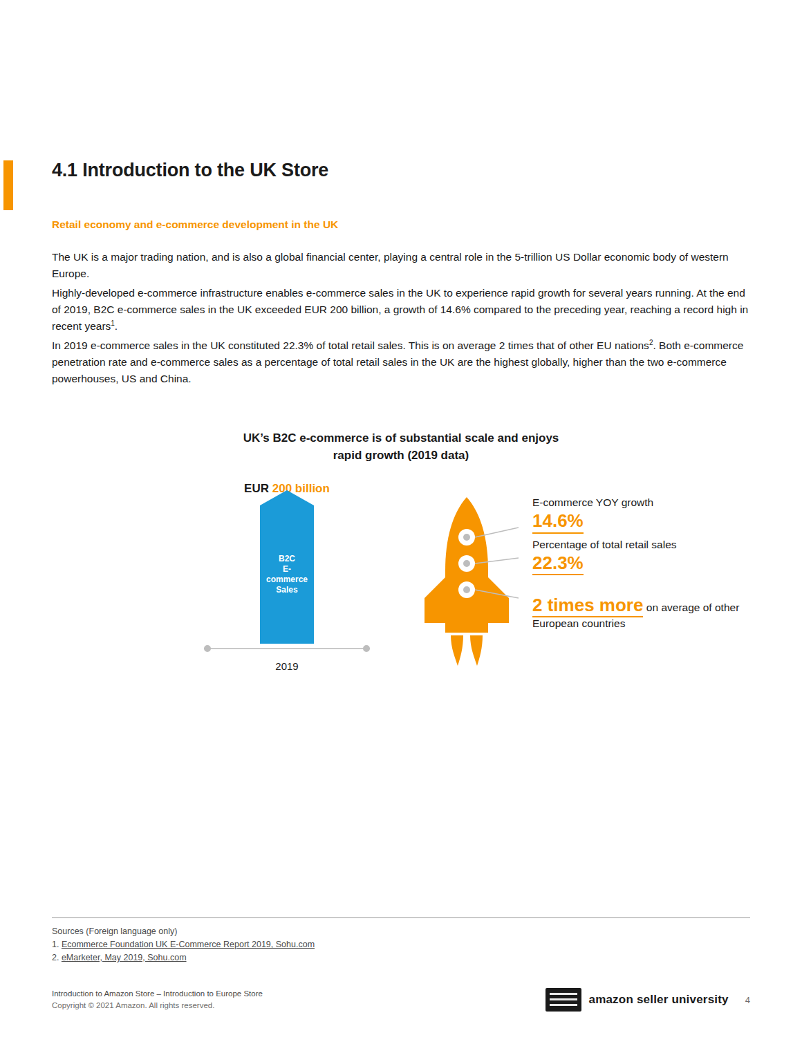4.1 Introduction to the UK Store
Retail economy and e-commerce development in the UK
The UK is a major trading nation, and is also a global financial center, playing a central role in the 5-trillion US Dollar economic body of western Europe.
Highly-developed e-commerce infrastructure enables e-commerce sales in the UK to experience rapid growth for several years running. At the end of 2019, B2C e-commerce sales in the UK exceeded EUR 200 billion, a growth of 14.6% compared to the preceding year, reaching a record high in recent years1.
In 2019 e-commerce sales in the UK constituted 22.3% of total retail sales. This is on average 2 times that of other EU nations2. Both e-commerce penetration rate and e-commerce sales as a percentage of total retail sales in the UK are the highest globally, higher than the two e-commerce powerhouses, US and China.
UK’s B2C e-commerce is of substantial scale and enjoys
rapid growth (2019 data)
EUR 200 billion
B2C
E-
commerce
Sales
2019
E-commerce YOY growth
14.6%
Percentage of total retail sales
22.3%
2 times more on average of other European countries
Sources (Foreign language only)
1. Ecommerce Foundation UK E-Commerce Report 2019, Sohu.com
2. eMarketer, May 2019, Sohu.com
Introduction to Amazon Store – Introduction to Europe Store
Copyright © 2021 Amazon. All rights reserved.
amazon seller university
4